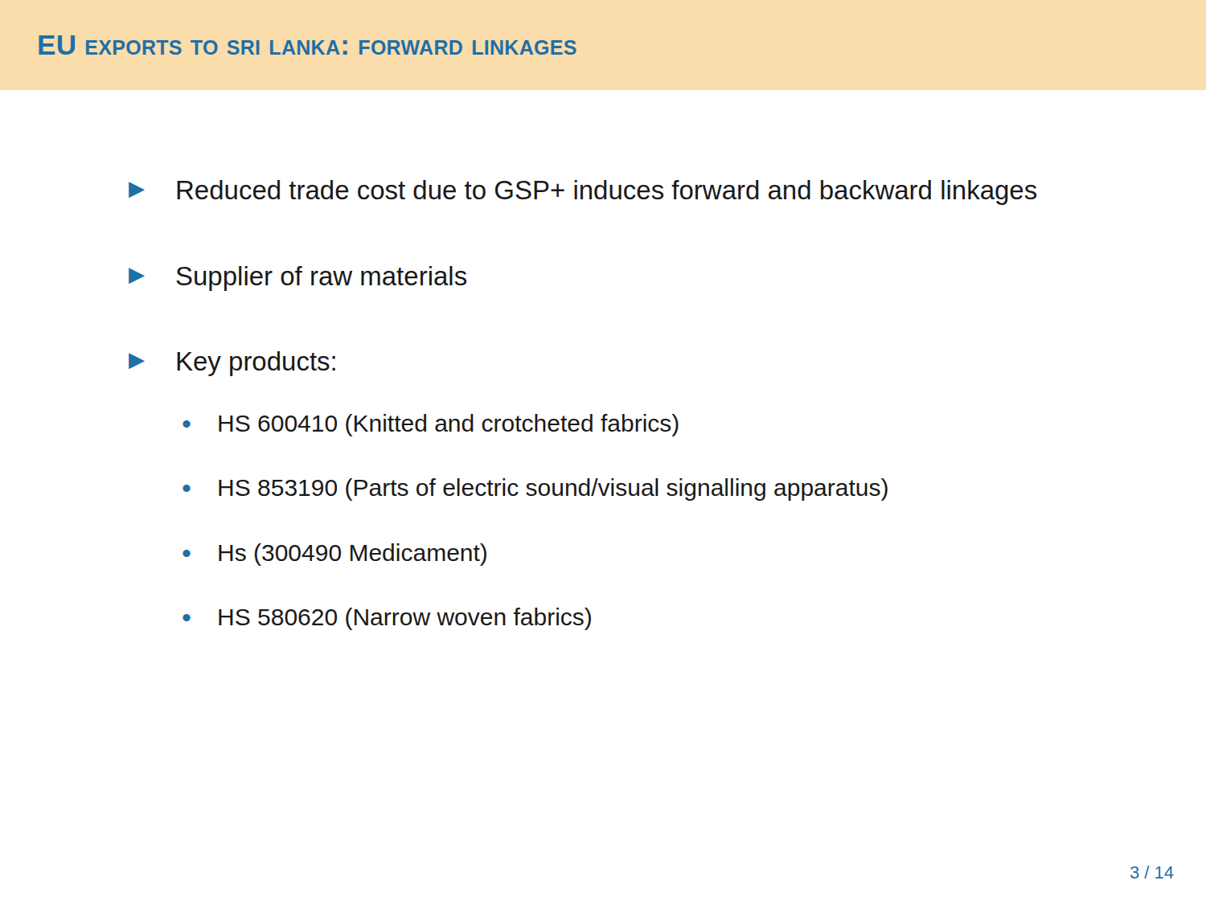EU exports to Sri Lanka: Forward linkages
Reduced trade cost due to GSP+ induces forward and backward linkages
Supplier of raw materials
Key products:
HS 600410 (Knitted and crotcheted fabrics)
HS 853190 (Parts of electric sound/visual signalling apparatus)
Hs (300490 Medicament)
HS 580620 (Narrow woven fabrics)
3 / 14